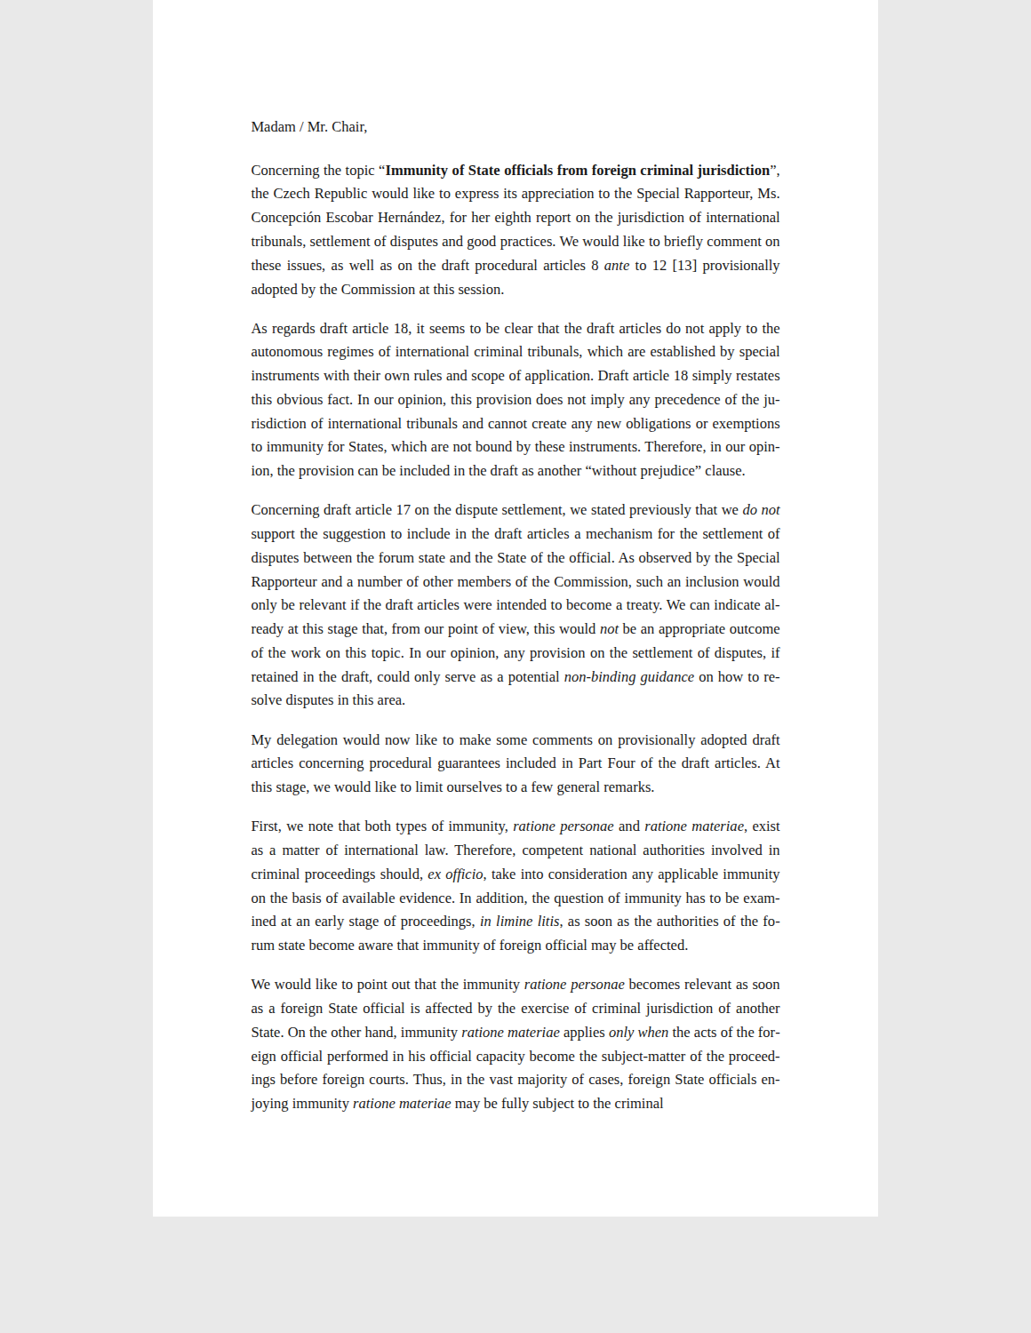Madam / Mr. Chair,
Concerning the topic “Immunity of State officials from foreign criminal jurisdiction”, the Czech Republic would like to express its appreciation to the Special Rapporteur, Ms. Concepción Escobar Hernández, for her eighth report on the jurisdiction of international tribunals, settlement of disputes and good practices. We would like to briefly comment on these issues, as well as on the draft procedural articles 8 ante to 12 [13] provisionally adopted by the Commission at this session.
As regards draft article 18, it seems to be clear that the draft articles do not apply to the autonomous regimes of international criminal tribunals, which are established by special instruments with their own rules and scope of application. Draft article 18 simply restates this obvious fact. In our opinion, this provision does not imply any precedence of the jurisdiction of international tribunals and cannot create any new obligations or exemptions to immunity for States, which are not bound by these instruments. Therefore, in our opinion, the provision can be included in the draft as another “without prejudice” clause.
Concerning draft article 17 on the dispute settlement, we stated previously that we do not support the suggestion to include in the draft articles a mechanism for the settlement of disputes between the forum state and the State of the official. As observed by the Special Rapporteur and a number of other members of the Commission, such an inclusion would only be relevant if the draft articles were intended to become a treaty. We can indicate already at this stage that, from our point of view, this would not be an appropriate outcome of the work on this topic. In our opinion, any provision on the settlement of disputes, if retained in the draft, could only serve as a potential non-binding guidance on how to resolve disputes in this area.
My delegation would now like to make some comments on provisionally adopted draft articles concerning procedural guarantees included in Part Four of the draft articles. At this stage, we would like to limit ourselves to a few general remarks.
First, we note that both types of immunity, ratione personae and ratione materiae, exist as a matter of international law. Therefore, competent national authorities involved in criminal proceedings should, ex officio, take into consideration any applicable immunity on the basis of available evidence. In addition, the question of immunity has to be examined at an early stage of proceedings, in limine litis, as soon as the authorities of the forum state become aware that immunity of foreign official may be affected.
We would like to point out that the immunity ratione personae becomes relevant as soon as a foreign State official is affected by the exercise of criminal jurisdiction of another State. On the other hand, immunity ratione materiae applies only when the acts of the foreign official performed in his official capacity become the subject-matter of the proceedings before foreign courts. Thus, in the vast majority of cases, foreign State officials enjoying immunity ratione materiae may be fully subject to the criminal